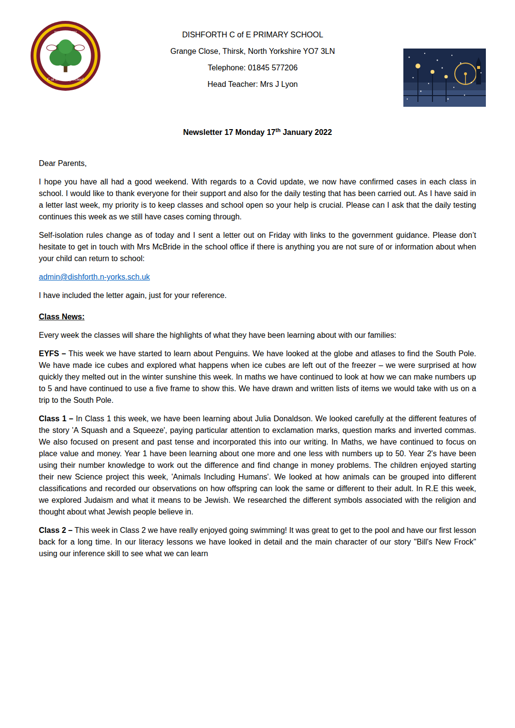C of E Primary School DISHFORTH
DISHFORTH C of E PRIMARY SCHOOL
Grange Close, Thirsk, North Yorkshire YO7 3LN
Telephone: 01845 577206
Head Teacher: Mrs J Lyon
Newsletter 17 Monday 17th January 2022
Dear Parents,
I hope you have all had a good weekend. With regards to a Covid update, we now have confirmed cases in each class in school. I would like to thank everyone for their support and also for the daily testing that has been carried out. As I have said in a letter last week, my priority is to keep classes and school open so your help is crucial. Please can I ask that the daily testing continues this week as we still have cases coming through.
Self-isolation rules change as of today and I sent a letter out on Friday with links to the government guidance. Please don’t hesitate to get in touch with Mrs McBride in the school office if there is anything you are not sure of or information about when your child can return to school:
admin@dishforth.n-yorks.sch.uk
I have included the letter again, just for your reference.
Class News:
Every week the classes will share the highlights of what they have been learning about with our families:
EYFS – This week we have started to learn about Penguins. We have looked at the globe and atlases to find the South Pole. We have made ice cubes and explored what happens when ice cubes are left out of the freezer – we were surprised at how quickly they melted out in the winter sunshine this week. In maths we have continued to look at how we can make numbers up to 5 and have continued to use a five frame to show this. We have drawn and written lists of items we would take with us on a trip to the South Pole.
Class 1 – In Class 1 this week, we have been learning about Julia Donaldson. We looked carefully at the different features of the story 'A Squash and a Squeeze', paying particular attention to exclamation marks, question marks and inverted commas. We also focused on present and past tense and incorporated this into our writing. In Maths, we have continued to focus on place value and money. Year 1 have been learning about one more and one less with numbers up to 50. Year 2's have been using their number knowledge to work out the difference and find change in money problems. The children enjoyed starting their new Science project this week, 'Animals Including Humans'. We looked at how animals can be grouped into different classifications and recorded our observations on how offspring can look the same or different to their adult. In R.E this week, we explored Judaism and what it means to be Jewish. We researched the different symbols associated with the religion and thought about what Jewish people believe in.
Class 2 – This week in Class 2 we have really enjoyed going swimming! It was great to get to the pool and have our first lesson back for a long time. In our literacy lessons we have looked in detail and the main character of our story "Bill's New Frock" using our inference skill to see what we can learn